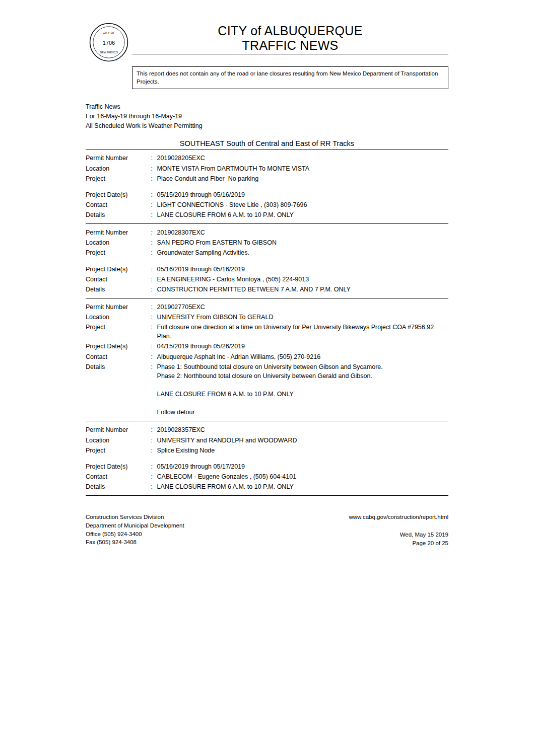CITY of ALBUQUERQUE
TRAFFIC NEWS
This report does not contain any of the road or lane closures resulting from New Mexico Department of Transportation Projects.
Traffic News
For 16-May-19 through 16-May-19
All Scheduled Work is Weather Permitting
SOUTHEAST South of Central and East of RR Tracks
| Permit Number | : | 2019028205EXC |
| Location | : | MONTE VISTA From DARTMOUTH To MONTE VISTA |
| Project | : | Place Conduit and Fiber No parking |
| Project Date(s) | : | 05/15/2019 through 05/16/2019 |
| Contact | : | LIGHT CONNECTIONS - Steve Litle , (303) 809-7696 |
| Details | : | LANE CLOSURE FROM 6 A.M. to 10 P.M. ONLY |
| Permit Number | : | 2019028307EXC |
| Location | : | SAN PEDRO From EASTERN To GIBSON |
| Project | : | Groundwater Sampling Activities. |
| Project Date(s) | : | 05/16/2019 through 05/16/2019 |
| Contact | : | EA ENGINEERING - Carlos Montoya , (505) 224-9013 |
| Details | : | CONSTRUCTION PERMITTED BETWEEN 7 A.M. AND 7 P.M. ONLY |
| Permit Number | : | 2019027705EXC |
| Location | : | UNIVERSITY From GIBSON To GERALD |
| Project | : | Full closure one direction at a time on University for Per University Bikeways Project COA #7956.92 Plan. |
| Project Date(s) | : | 04/15/2019 through 05/26/2019 |
| Contact | : | Albuquerque Asphalt Inc - Adrian Williams, (505) 270-9216 |
| Details | : | Phase 1: Southbound total closure on University between Gibson and Sycamore. Phase 2: Northbound total closure on University between Gerald and Gibson. LANE CLOSURE FROM 6 A.M. to 10 P.M. ONLY Follow detour |
| Permit Number | : | 2019028357EXC |
| Location | : | UNIVERSITY and RANDOLPH and WOODWARD |
| Project | : | Splice Existing Node |
| Project Date(s) | : | 05/16/2019 through 05/17/2019 |
| Contact | : | CABLECOM - Eugene Gonzales , (505) 604-4101 |
| Details | : | LANE CLOSURE FROM 6 A.M. to 10 P.M. ONLY |
Construction Services Division Department of Municipal Development Office (505) 924-3400 Fax (505) 924-3408
www.cabq.gov/construction/report.html
Wed, May 15 2019
Page 20 of 25